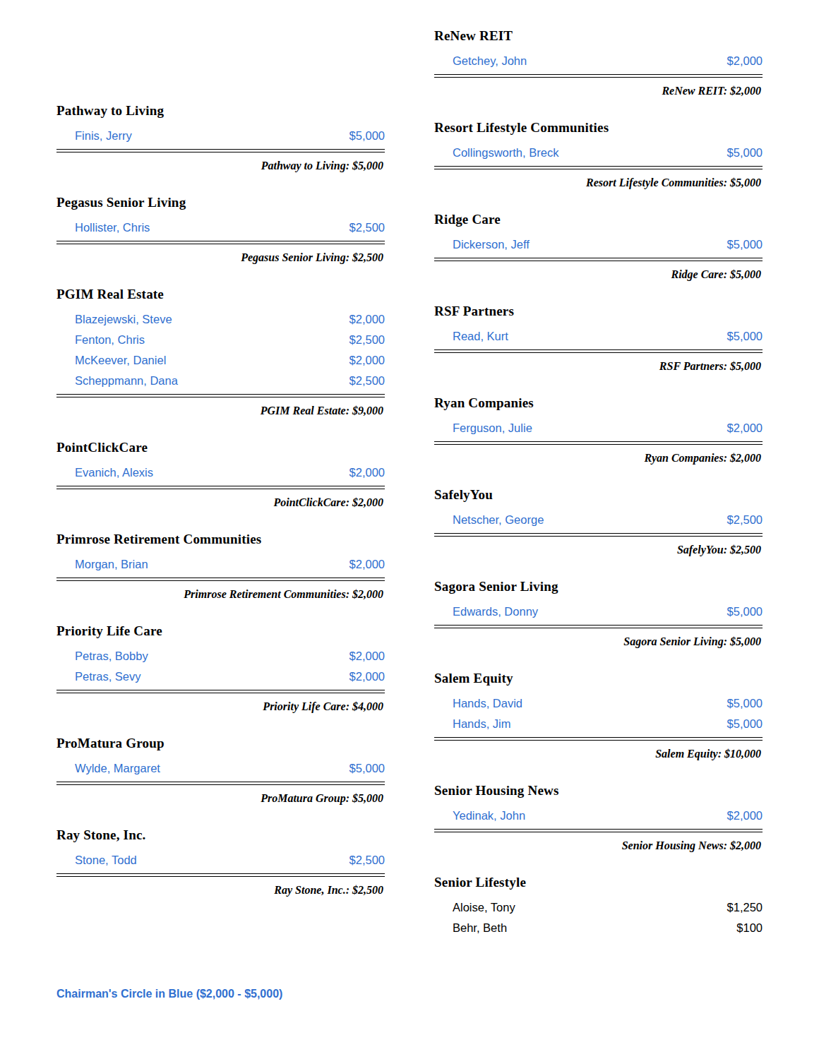Pathway to Living
| Finis, Jerry | $5,000 |
Pathway to Living: $5,000
Pegasus Senior Living
| Hollister, Chris | $2,500 |
Pegasus Senior Living: $2,500
PGIM Real Estate
| Blazejewski, Steve | $2,000 |
| Fenton, Chris | $2,500 |
| McKeever, Daniel | $2,000 |
| Scheppmann, Dana | $2,500 |
PGIM Real Estate: $9,000
PointClickCare
| Evanich, Alexis | $2,000 |
PointClickCare: $2,000
Primrose Retirement Communities
| Morgan, Brian | $2,000 |
Primrose Retirement Communities: $2,000
Priority Life Care
| Petras, Bobby | $2,000 |
| Petras, Sevy | $2,000 |
Priority Life Care: $4,000
ProMatura Group
| Wylde, Margaret | $5,000 |
ProMatura Group: $5,000
Ray Stone, Inc.
| Stone, Todd | $2,500 |
Ray Stone, Inc.: $2,500
ReNew REIT
| Getchey, John | $2,000 |
ReNew REIT: $2,000
Resort Lifestyle Communities
| Collingsworth, Breck | $5,000 |
Resort Lifestyle Communities: $5,000
Ridge Care
| Dickerson, Jeff | $5,000 |
Ridge Care: $5,000
RSF Partners
| Read, Kurt | $5,000 |
RSF Partners: $5,000
Ryan Companies
| Ferguson, Julie | $2,000 |
Ryan Companies: $2,000
SafelyYou
| Netscher, George | $2,500 |
SafelyYou: $2,500
Sagora Senior Living
| Edwards, Donny | $5,000 |
Sagora Senior Living: $5,000
Salem Equity
| Hands, David | $5,000 |
| Hands, Jim | $5,000 |
Salem Equity: $10,000
Senior Housing News
| Yedinak, John | $2,000 |
Senior Housing News: $2,000
Senior Lifestyle
| Aloise, Tony | $1,250 |
| Behr, Beth | $100 |
Chairman's Circle in Blue ($2,000 - $5,000)